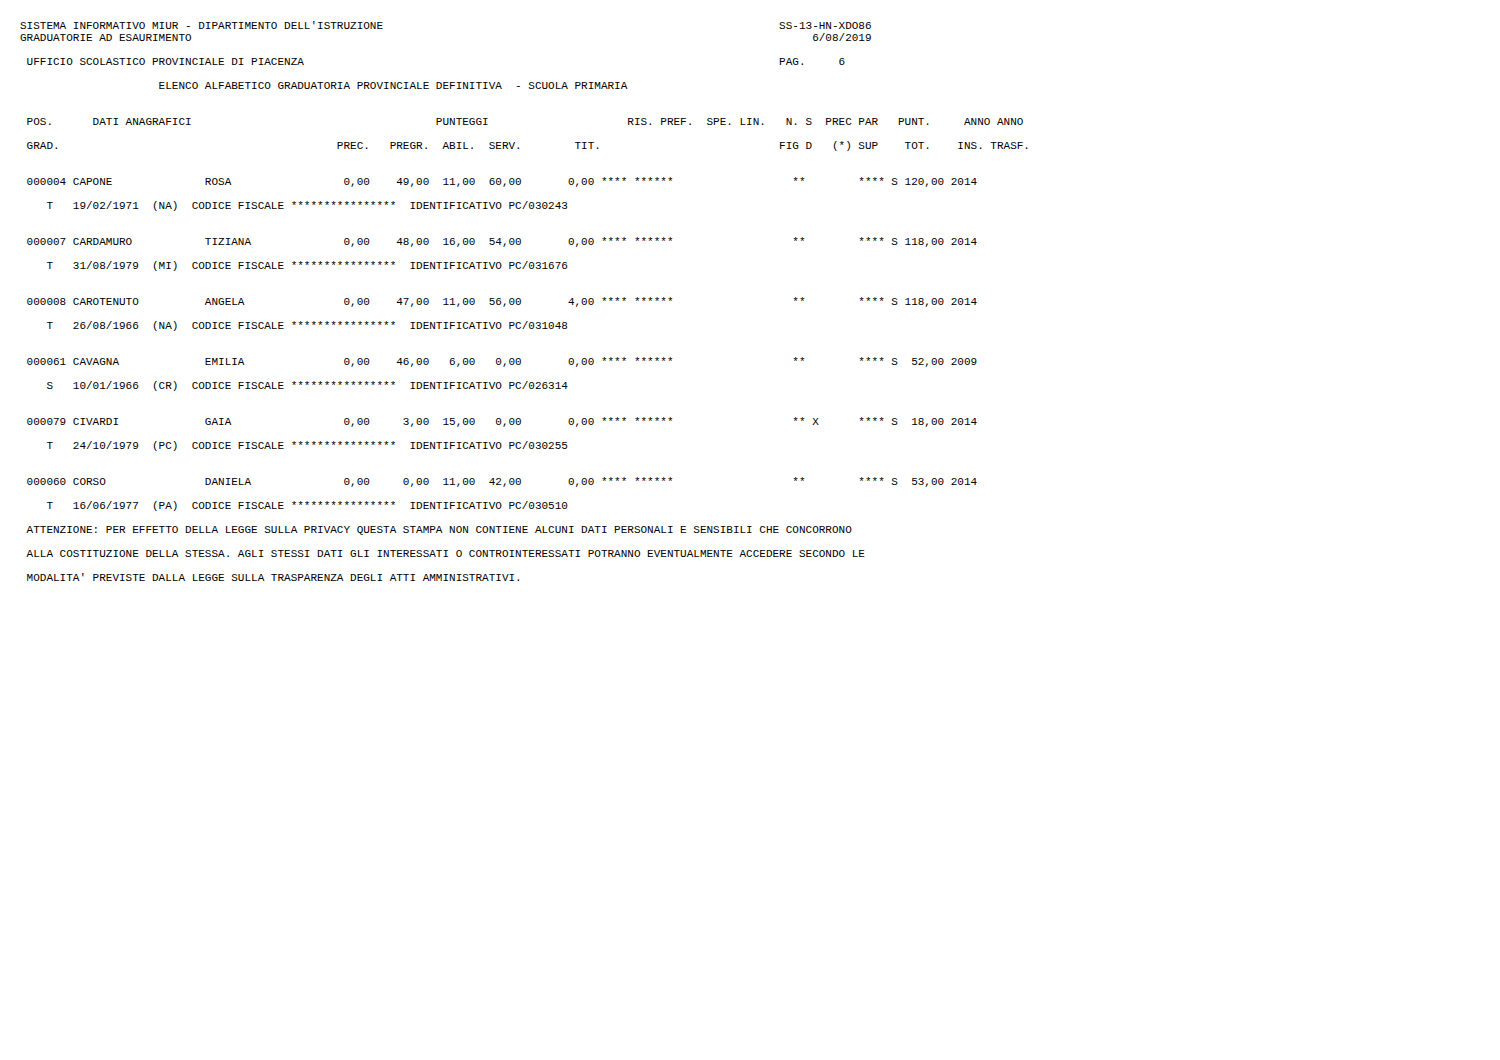SISTEMA INFORMATIVO MIUR - DIPARTIMENTO DELL'ISTRUZIONE                                                            SS-13-HN-XDO86
GRADUATORIE AD ESAURIMENTO                                                                                              6/08/2019

 UFFICIO SCOLASTICO PROVINCIALE DI PIACENZA                                                                        PAG.     6

                     ELENCO ALFABETICO GRADUATORIA PROVINCIALE DEFINITIVA  - SCUOLA PRIMARIA


 POS.      DATI ANAGRAFICI                                     PUNTEGGI                     RIS. PREF.  SPE. LIN.   N. S  PREC PAR   PUNT.     ANNO ANNO

 GRAD.                                          PREC.   PREGR.  ABIL.  SERV.        TIT.                           FIG D   (*) SUP    TOT.    INS. TRASF.


 000004 CAPONE              ROSA                 0,00    49,00  11,00  60,00       0,00 **** ******                  **        **** S 120,00 2014

    T   19/02/1971  (NA)  CODICE FISCALE ****************  IDENTIFICATIVO PC/030243


 000007 CARDAMURO           TIZIANA              0,00    48,00  16,00  54,00       0,00 **** ******                  **        **** S 118,00 2014

    T   31/08/1979  (MI)  CODICE FISCALE ****************  IDENTIFICATIVO PC/031676


 000008 CAROTENUTO          ANGELA               0,00    47,00  11,00  56,00       4,00 **** ******                  **        **** S 118,00 2014

    T   26/08/1966  (NA)  CODICE FISCALE ****************  IDENTIFICATIVO PC/031048


 000061 CAVAGNA             EMILIA               0,00    46,00   6,00   0,00       0,00 **** ******                  **        **** S  52,00 2009

    S   10/01/1966  (CR)  CODICE FISCALE ****************  IDENTIFICATIVO PC/026314


 000079 CIVARDI             GAIA                 0,00     3,00  15,00   0,00       0,00 **** ******                  ** X      **** S  18,00 2014

    T   24/10/1979  (PC)  CODICE FISCALE ****************  IDENTIFICATIVO PC/030255


 000060 CORSO               DANIELA              0,00     0,00  11,00  42,00       0,00 **** ******                  **        **** S  53,00 2014

    T   16/06/1977  (PA)  CODICE FISCALE ****************  IDENTIFICATIVO PC/030510

 ATTENZIONE: PER EFFETTO DELLA LEGGE SULLA PRIVACY QUESTA STAMPA NON CONTIENE ALCUNI DATI PERSONALI E SENSIBILI CHE CONCORRONO

 ALLA COSTITUZIONE DELLA STESSA. AGLI STESSI DATI GLI INTERESSATI O CONTROINTERESSATI POTRANNO EVENTUALMENTE ACCEDERE SECONDO LE

 MODALITA' PREVISTE DALLA LEGGE SULLA TRASPARENZA DEGLI ATTI AMMINISTRATIVI.